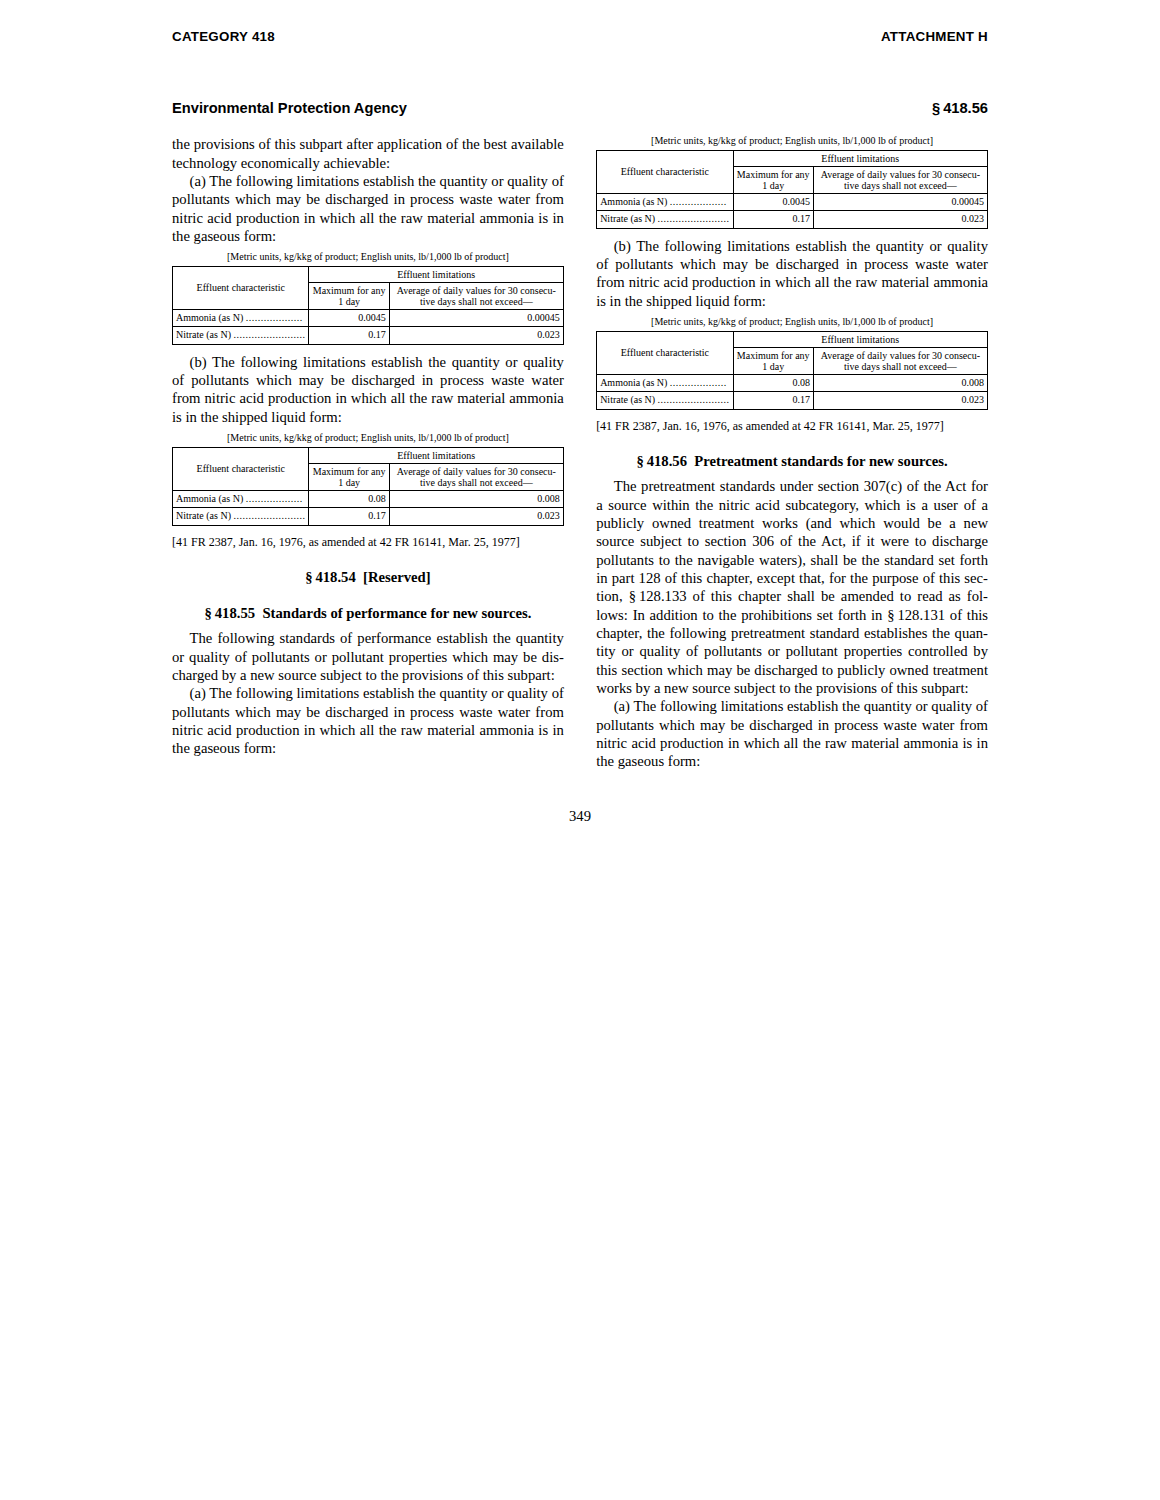CATEGORY 418 ATTACHMENT H
Environmental Protection Agency § 418.56
the provisions of this subpart after application of the best available technology economically achievable:
(a) The following limitations establish the quantity or quality of pollutants which may be discharged in process waste water from nitric acid production in which all the raw material ammonia is in the gaseous form:
[Metric units, kg/kkg of product; English units, lb/1,000 lb of product]
| Effluent characteristic | Effluent limitations |
| --- | --- |
| Maximum for any 1 day | Average of daily values for 30 consecutive days shall not exceed— |
| Ammonia (as N) ................... | 0.0045 | 0.00045 |
| Nitrate (as N) ........................ | 0.17 | 0.023 |
(b) The following limitations establish the quantity or quality of pollutants which may be discharged in process waste water from nitric acid production in which all the raw material ammonia is in the shipped liquid form:
[Metric units, kg/kkg of product; English units, lb/1,000 lb of product]
| Effluent characteristic | Effluent limitations |
| --- | --- |
| Maximum for any 1 day | Average of daily values for 30 consecutive days shall not exceed— |
| Ammonia (as N) ................... | 0.08 | 0.008 |
| Nitrate (as N) ........................ | 0.17 | 0.023 |
[41 FR 2387, Jan. 16, 1976, as amended at 42 FR 16141, Mar. 25, 1977]
§ 418.54 [Reserved]
§ 418.55 Standards of performance for new sources.
The following standards of performance establish the quantity or quality of pollutants or pollutant properties which may be discharged by a new source subject to the provisions of this subpart:
(a) The following limitations establish the quantity or quality of pollutants which may be discharged in process waste water from nitric acid production in which all the raw material ammonia is in the gaseous form:
[Metric units, kg/kkg of product; English units, lb/1,000 lb of product]
| Effluent characteristic | Effluent limitations |
| --- | --- |
| Maximum for any 1 day | Average of daily values for 30 consecutive days shall not exceed— |
| Ammonia (as N) ................... | 0.0045 | 0.00045 |
| Nitrate (as N) ........................ | 0.17 | 0.023 |
(b) The following limitations establish the quantity or quality of pollutants which may be discharged in process waste water from nitric acid production in which all the raw material ammonia is in the shipped liquid form:
[Metric units, kg/kkg of product; English units, lb/1,000 lb of product]
| Effluent characteristic | Effluent limitations |
| --- | --- |
| Maximum for any 1 day | Average of daily values for 30 consecutive days shall not exceed— |
| Ammonia (as N) ................... | 0.08 | 0.008 |
| Nitrate (as N) ........................ | 0.17 | 0.023 |
[41 FR 2387, Jan. 16, 1976, as amended at 42 FR 16141, Mar. 25, 1977]
§ 418.56 Pretreatment standards for new sources.
The pretreatment standards under section 307(c) of the Act for a source within the nitric acid subcategory, which is a user of a publicly owned treatment works (and which would be a new source subject to section 306 of the Act, if it were to discharge pollutants to the navigable waters), shall be the standard set forth in part 128 of this chapter, except that, for the purpose of this section, § 128.133 of this chapter shall be amended to read as follows: In addition to the prohibitions set forth in § 128.131 of this chapter, the following pretreatment standard establishes the quantity or quality of pollutants or pollutant properties controlled by this section which may be discharged to publicly owned treatment works by a new source subject to the provisions of this subpart:
(a) The following limitations establish the quantity or quality of pollutants which may be discharged in process waste water from nitric acid production in which all the raw material ammonia is in the gaseous form:
349